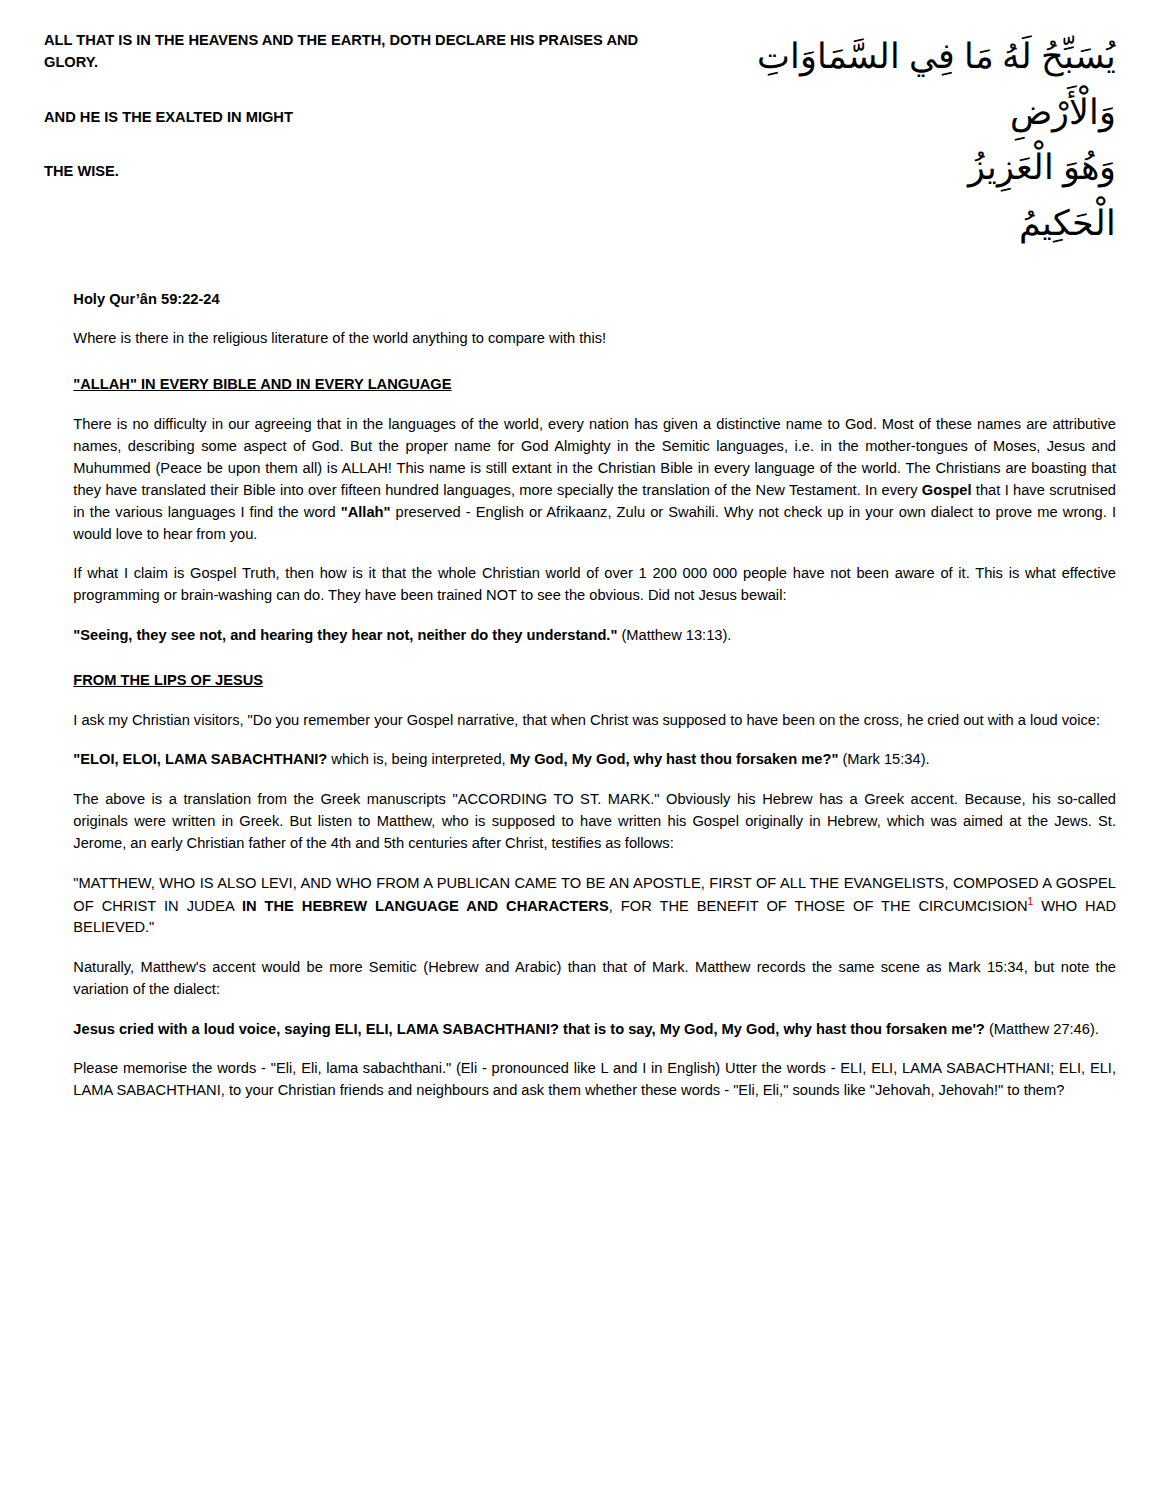All that is in the heavens and the earth, doth declare His praises and glory.
And He is the exalted in might
The wise.
يُسَبِّحُ لَهُ مَا فِي السَّمَاوَاتِ وَالْأَرْضِ
وَهُوَ الْعَزِيزُ
الْحَكِيمُ
Holy Qur’ân 59:22-24
Where is there in the religious literature of the world anything to compare with this!
"Allah" in every Bible and in every language
There is no difficulty in our agreeing that in the languages of the world, every nation has given a distinctive name to God. Most of these names are attributive names, describing some aspect of God. But the proper name for God Almighty in the Semitic languages, i.e. in the mother-tongues of Moses, Jesus and Muhummed (Peace be upon them all) is ALLAH! This name is still extant in the Christian Bible in every language of the world. The Christians are boasting that they have translated their Bible into over fifteen hundred languages, more specially the translation of the New Testament. In every Gospel that I have scrutnised in the various languages I find the word "Allah" preserved - English or Afrikaanz, Zulu or Swahili. Why not check up in your own dialect to prove me wrong. I would love to hear from you.
If what I claim is Gospel Truth, then how is it that the whole Christian world of over 1 200 000 000 people have not been aware of it. This is what effective programming or brain-washing can do. They have been trained NOT to see the obvious. Did not Jesus bewail:
"Seeing, they see not, and hearing they hear not, neither do they understand." (Matthew 13:13).
From the lips of Jesus
I ask my Christian visitors, "Do you remember your Gospel narrative, that when Christ was supposed to have been on the cross, he cried out with a loud voice:
"ELOI, ELOI, LAMA SABACHTHANI? which is, being interpreted, My God, My God, why hast thou forsaken me?" (Mark 15:34).
The above is a translation from the Greek manuscripts "ACCORDING TO ST. MARK." Obviously his Hebrew has a Greek accent. Because, his so-called originals were written in Greek. But listen to Matthew, who is supposed to have written his Gospel originally in Hebrew, which was aimed at the Jews. St. Jerome, an early Christian father of the 4th and 5th centuries after Christ, testifies as follows:
"MATTHEW, WHO IS ALSO LEVI, AND WHO FROM A PUBLICAN CAME TO BE AN APOSTLE, FIRST OF ALL THE EVANGELISTS, COMPOSED A GOSPEL OF CHRIST IN JUDEA IN THE HEBREW LANGUAGE AND CHARACTERS, FOR THE BENEFIT OF THOSE OF THE CIRCUMCISION1 WHO HAD BELIEVED."
Naturally, Matthew's accent would be more Semitic (Hebrew and Arabic) than that of Mark. Matthew records the same scene as Mark 15:34, but note the variation of the dialect:
Jesus cried with a loud voice, saying ELI, ELI, LAMA SABACHTHANI? that is to say, My God, My God, why hast thou forsaken me'? (Matthew 27:46).
Please memorise the words - "Eli, Eli, lama sabachthani." (Eli - pronounced like L and I in English) Utter the words - ELI, ELI, LAMA SABACHTHANI; ELI, ELI, LAMA SABACHTHANI, to your Christian friends and neighbours and ask them whether these words - "Eli, Eli," sounds like "Jehovah, Jehovah!" to them?